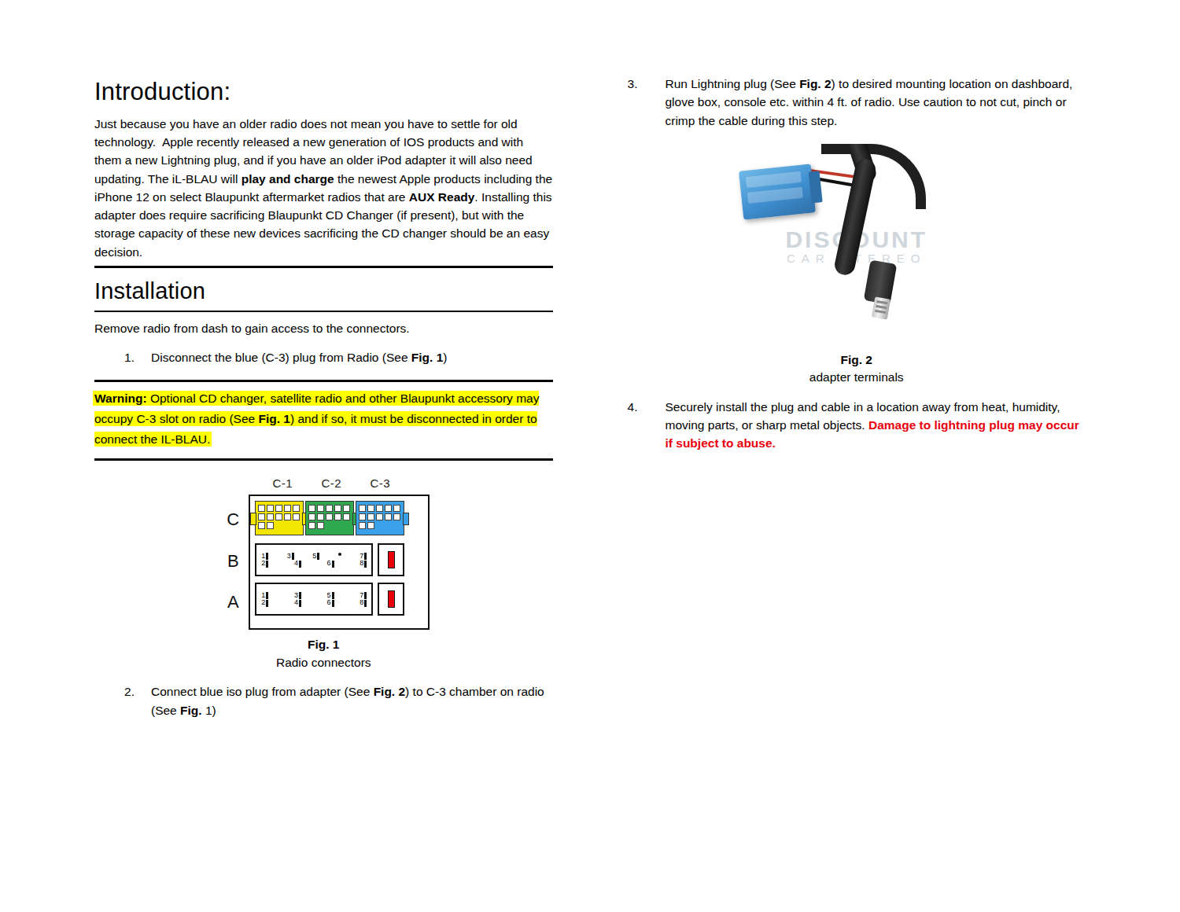Introduction:
Just because you have an older radio does not mean you have to settle for old technology. Apple recently released a new generation of IOS products and with them a new Lightning plug, and if you have an older iPod adapter it will also need updating. The iL-BLAU will play and charge the newest Apple products including the iPhone 12 on select Blaupunkt aftermarket radios that are AUX Ready. Installing this adapter does require sacrificing Blaupunkt CD Changer (if present), but with the storage capacity of these new devices sacrificing the CD changer should be an easy decision.
Installation
Remove radio from dash to gain access to the connectors.
Disconnect the blue (C-3) plug from Radio (See Fig. 1)
Warning: Optional CD changer, satellite radio and other Blaupunkt accessory may occupy C-3 slot on radio (See Fig. 1) and if so, it must be disconnected in order to connect the IL-BLAU.
C-1 C-2 C-3
CBA
135 7
2468
1357
2468
Fig. 1
Radio connectors
Connect blue iso plug from adapter (See Fig. 2) to C-3 chamber on radio (See Fig. 1)
Run Lightning plug (See Fig. 2) to desired mounting location on dashboard, glove box, console etc. within 4 ft. of radio. Use caution to not cut, pinch or crimp the cable during this step.
DISCOUNTCAR STEREO
Fig. 2
adapter terminals
Securely install the plug and cable in a location away from heat, humidity, moving parts, or sharp metal objects. Damage to lightning plug may occur if subject to abuse.